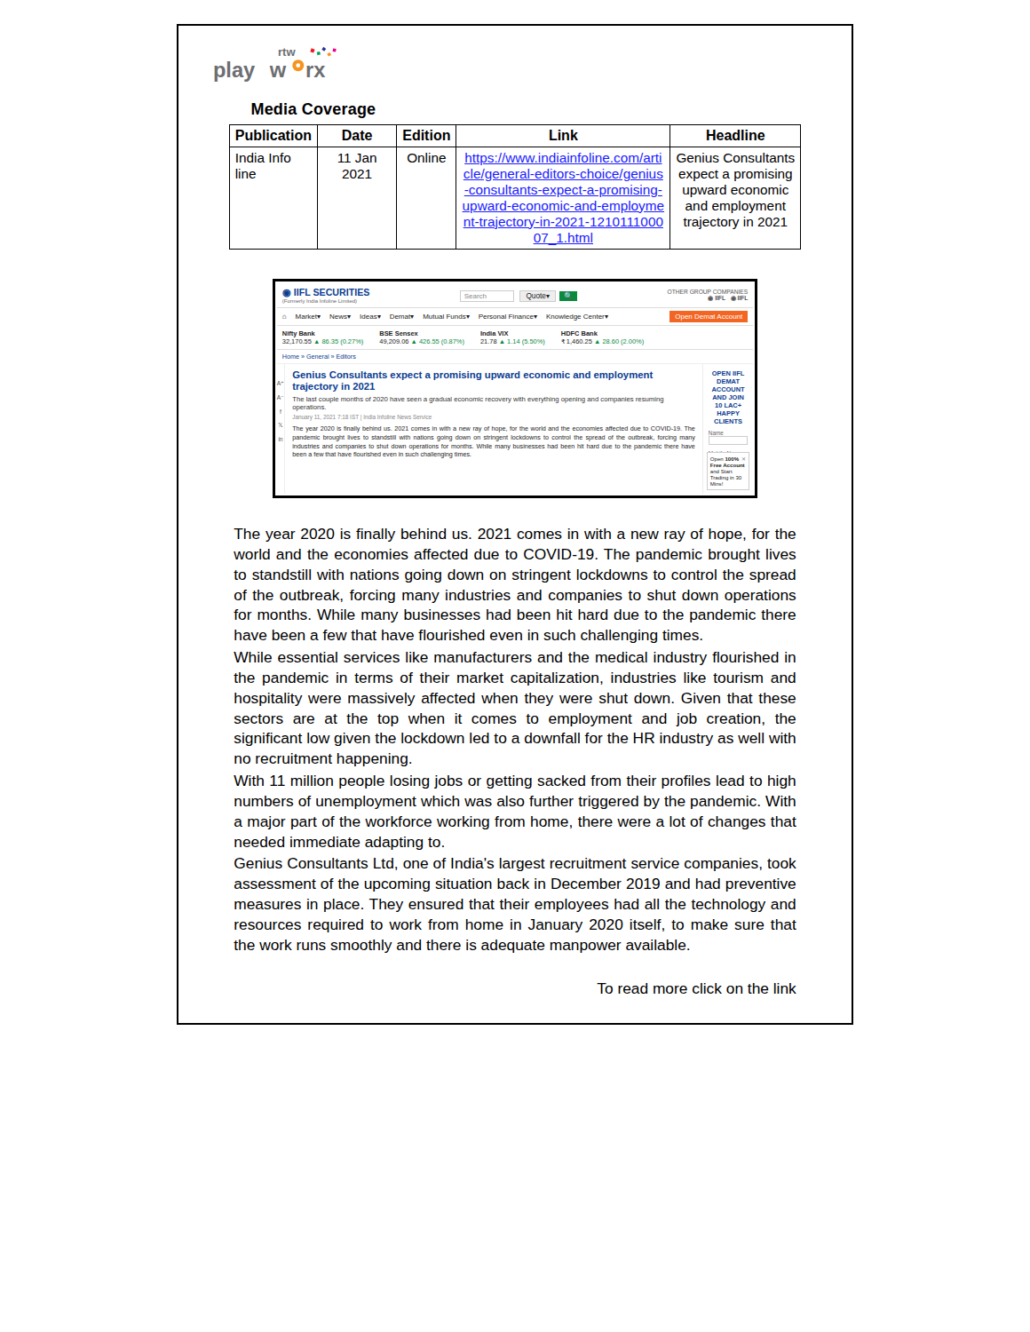rtw play w rx
Media Coverage
| Publication | Date | Edition | Link | Headline |
| --- | --- | --- | --- | --- |
| India Info line | 11 Jan 2021 | Online | https://www.indiainfoline.com/article/general-editors-choice/genius-consultants-expect-a-promising-upward-economic-and-employment-trajectory-in-2021-121011100007_1.html | Genius Consultants expect a promising upward economic and employment trajectory in 2021 |
◉ IIFL SECURITIES (Formerly India Infoline Limited)
Search Quote▾ 🔍
OTHER GROUP COMPANIES
◉ IIFL ◉ IIFL
⌂ Market▾ News▾ Ideas▾ Demat▾ Mutual Funds▾ Personal Finance▾ Knowledge Center▾ Open Demat Account
Nifty Bank 32,170.55 ▲ 86.35 (0.27%)
BSE Sensex 49,209.06 ▲ 426.55 (0.87%)
India VIX 21.78 ▲ 1.14 (5.50%)
HDFC Bank₹ 1,460.25 ▲ 28.60 (2.00%)
Home » General » Editors
A⁺ A⁻ f 𝕏 in
Genius Consultants expect a promising upward economic and employment trajectory in 2021
The last couple months of 2020 have seen a gradual economic recovery with everything opening and companies resuming operations.
January 11, 2021 7:18 IST | India Infoline News Service
The year 2020 is finally behind us. 2021 comes in with a new ray of hope, for the world and the economies affected due to COVID-19. The pandemic brought lives to standstill with nations going down on stringent lockdowns to control the spread of the outbreak, forcing many industries and companies to shut down operations for months. While many businesses had been hit hard due to the pandemic there have been a few that have flourished even in such challenging times.
OPEN IIFL DEMAT ACCOUNT AND JOIN 10 LAC+ HAPPY CLIENTS
Name
Mobile No.
GET STARTED
✕Open 100% Free Account and Start Trading in 30 Mins!
The year 2020 is finally behind us. 2021 comes in with a new ray of hope, for the world and the economies affected due to COVID-19. The pandemic brought lives to standstill with nations going down on stringent lockdowns to control the spread of the outbreak, forcing many industries and companies to shut down operations for months. While many businesses had been hit hard due to the pandemic there have been a few that have flourished even in such challenging times.
While essential services like manufacturers and the medical industry flourished in the pandemic in terms of their market capitalization, industries like tourism and hospitality were massively affected when they were shut down. Given that these sectors are at the top when it comes to employment and job creation, the significant low given the lockdown led to a downfall for the HR industry as well with no recruitment happening.
With 11 million people losing jobs or getting sacked from their profiles lead to high numbers of unemployment which was also further triggered by the pandemic. With a major part of the workforce working from home, there were a lot of changes that needed immediate adapting to.
Genius Consultants Ltd, one of India's largest recruitment service companies, took assessment of the upcoming situation back in December 2019 and had preventive measures in place. They ensured that their employees had all the technology and resources required to work from home in January 2020 itself, to make sure that the work runs smoothly and there is adequate manpower available.
To read more click on the link